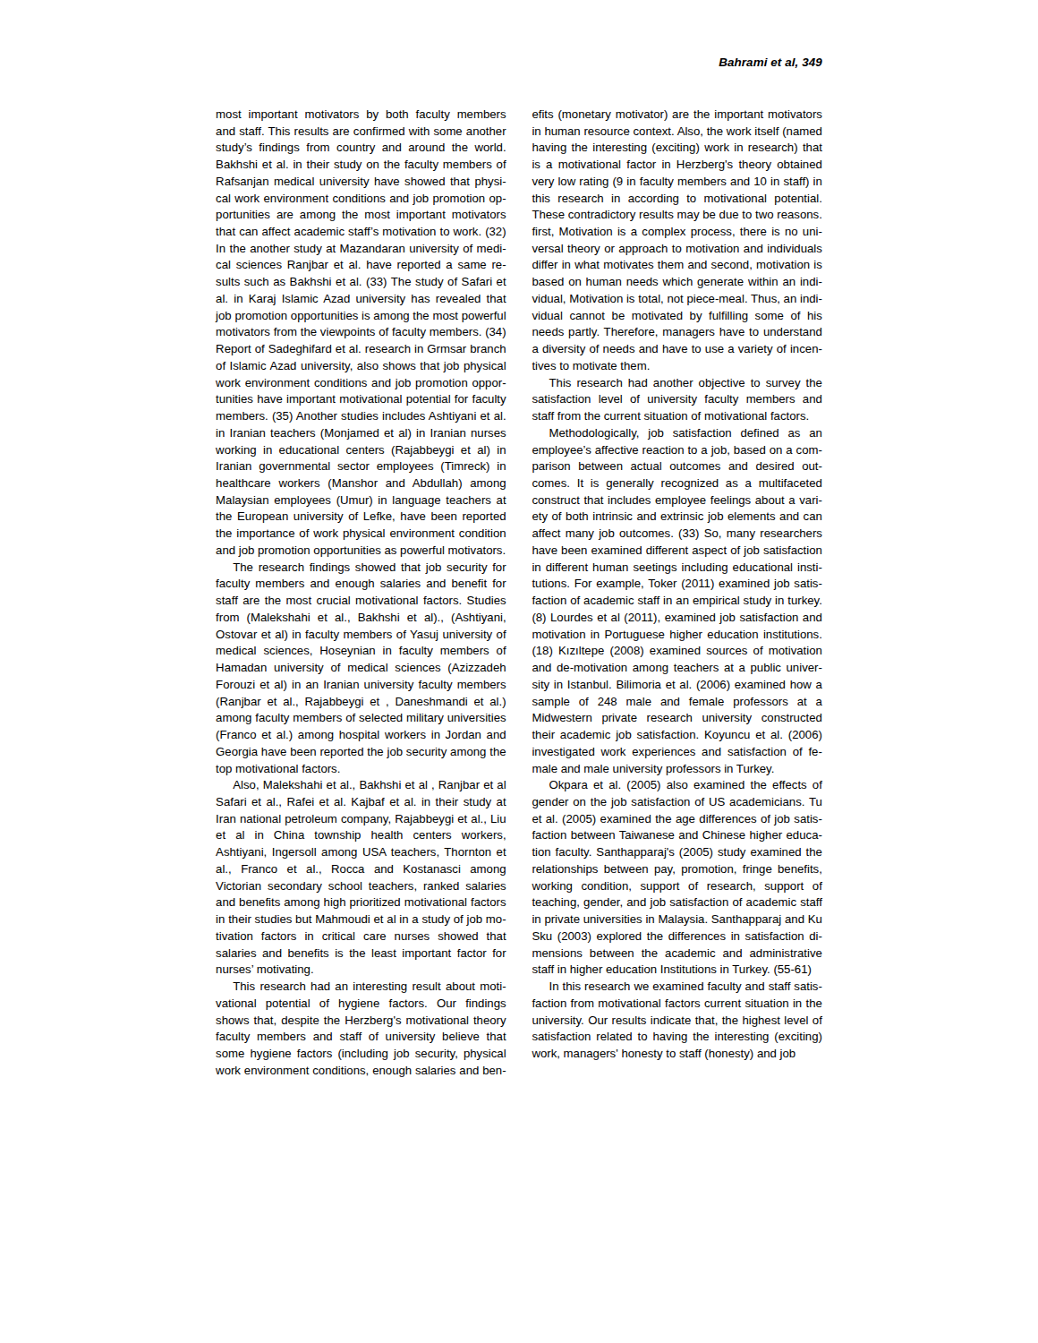Bahrami et al, 349
most important motivators by both faculty members and staff. This results are confirmed with some another study’s findings from country and around the world. Bakhshi et al. in their study on the faculty members of Rafsanjan medical university have showed that physical work environment conditions and job promotion opportunities are among the most important motivators that can affect academic staff’s motivation to work. (32) In the another study at Mazandaran university of medical sciences Ranjbar et al. have reported a same results such as Bakhshi et al. (33) The study of Safari et al. in Karaj Islamic Azad university has revealed that job promotion opportunities is among the most powerful motivators from the viewpoints of faculty members. (34) Report of Sadeghifard et al. research in Grmsar branch of Islamic Azad university, also shows that job physical work environment conditions and job promotion opportunities have important motivational potential for faculty members. (35) Another studies includes Ashtiyani et al. in Iranian teachers (Monjamed et al) in Iranian nurses working in educational centers (Rajabbeygi et al) in Iranian governmental sector employees (Timreck) in healthcare workers (Manshor and Abdullah) among Malaysian employees (Umur) in language teachers at the European university of Lefke, have been reported the importance of work physical environment condition and job promotion opportunities as powerful motivators.
The research findings showed that job security for faculty members and enough salaries and benefit for staff are the most crucial motivational factors. Studies from (Malekshahi et al., Bakhshi et al)., (Ashtiyani, Ostovar et al) in faculty members of Yasuj university of medical sciences, Hoseynian in faculty members of Hamadan university of medical sciences (Azizzadeh Forouzi et al) in an Iranian university faculty members (Ranjbar et al., Rajabbeygi et , Daneshmandi et al.) among faculty members of selected military universities (Franco et al.) among hospital workers in Jordan and Georgia have been reported the job security among the top motivational factors.
Also, Malekshahi et al., Bakhshi et al , Ranjbar et al Safari et al., Rafei et al. Kajbaf et al. in their study at Iran national petroleum company, Rajabbeygi et al., Liu et al in China township health centers workers, Ashtiyani, Ingersoll among USA teachers, Thornton et al., Franco et al., Rocca and Kostanasci among Victorian secondary school teachers, ranked salaries and benefits among high prioritized motivational factors in their studies but Mahmoudi et al in a study of job motivation factors in critical care nurses showed that salaries and benefits is the least important factor for nurses’ motivating.
This research had an interesting result about motivational potential of hygiene factors. Our findings shows that, despite the Herzberg's motivational theory faculty members and staff of university believe that some hygiene factors (including job security, physical work environment conditions, enough salaries and benefits (monetary motivator) are the important motivators in human resource context. Also, the work itself (named having the interesting (exciting) work in research) that is a motivational factor in Herzberg's theory obtained very low rating (9 in faculty members and 10 in staff) in this research in according to motivational potential. These contradictory results may be due to two reasons. first, Motivation is a complex process, there is no universal theory or approach to motivation and individuals differ in what motivates them and second, motivation is based on human needs which generate within an individual, Motivation is total, not piece-meal. Thus, an individual cannot be motivated by fulfilling some of his needs partly. Therefore, managers have to understand a diversity of needs and have to use a variety of incentives to motivate them.
This research had another objective to survey the satisfaction level of university faculty members and staff from the current situation of motivational factors.
Methodologically, job satisfaction defined as an employee’s affective reaction to a job, based on a comparison between actual outcomes and desired outcomes. It is generally recognized as a multifaceted construct that includes employee feelings about a variety of both intrinsic and extrinsic job elements and can affect many job outcomes. (33) So, many researchers have been examined different aspect of job satisfaction in different human seetings including educational institutions. For example, Toker (2011) examined job satisfaction of academic staff in an empirical study in turkey. (8) Lourdes et al (2011), examined job satisfaction and motivation in Portuguese higher education institutions. (18) Kızıltepe (2008) examined sources of motivation and de-motivation among teachers at a public university in Istanbul. Bilimoria et al. (2006) examined how a sample of 248 male and female professors at a Midwestern private research university constructed their academic job satisfaction. Koyuncu et al. (2006) investigated work experiences and satisfaction of female and male university professors in Turkey.
Okpara et al. (2005) also examined the effects of gender on the job satisfaction of US academicians. Tu et al. (2005) examined the age differences of job satisfaction between Taiwanese and Chinese higher education faculty. Santhapparaj's (2005) study examined the relationships between pay, promotion, fringe benefits, working condition, support of research, support of teaching, gender, and job satisfaction of academic staff in private universities in Malaysia. Santhapparaj and Ku Sku (2003) explored the differences in satisfaction dimensions between the academic and administrative staff in higher education Institutions in Turkey. (55-61)
In this research we examined faculty and staff satisfaction from motivational factors current situation in the university. Our results indicate that, the highest level of satisfaction related to having the interesting (exciting) work, managers' honesty to staff (honesty) and job